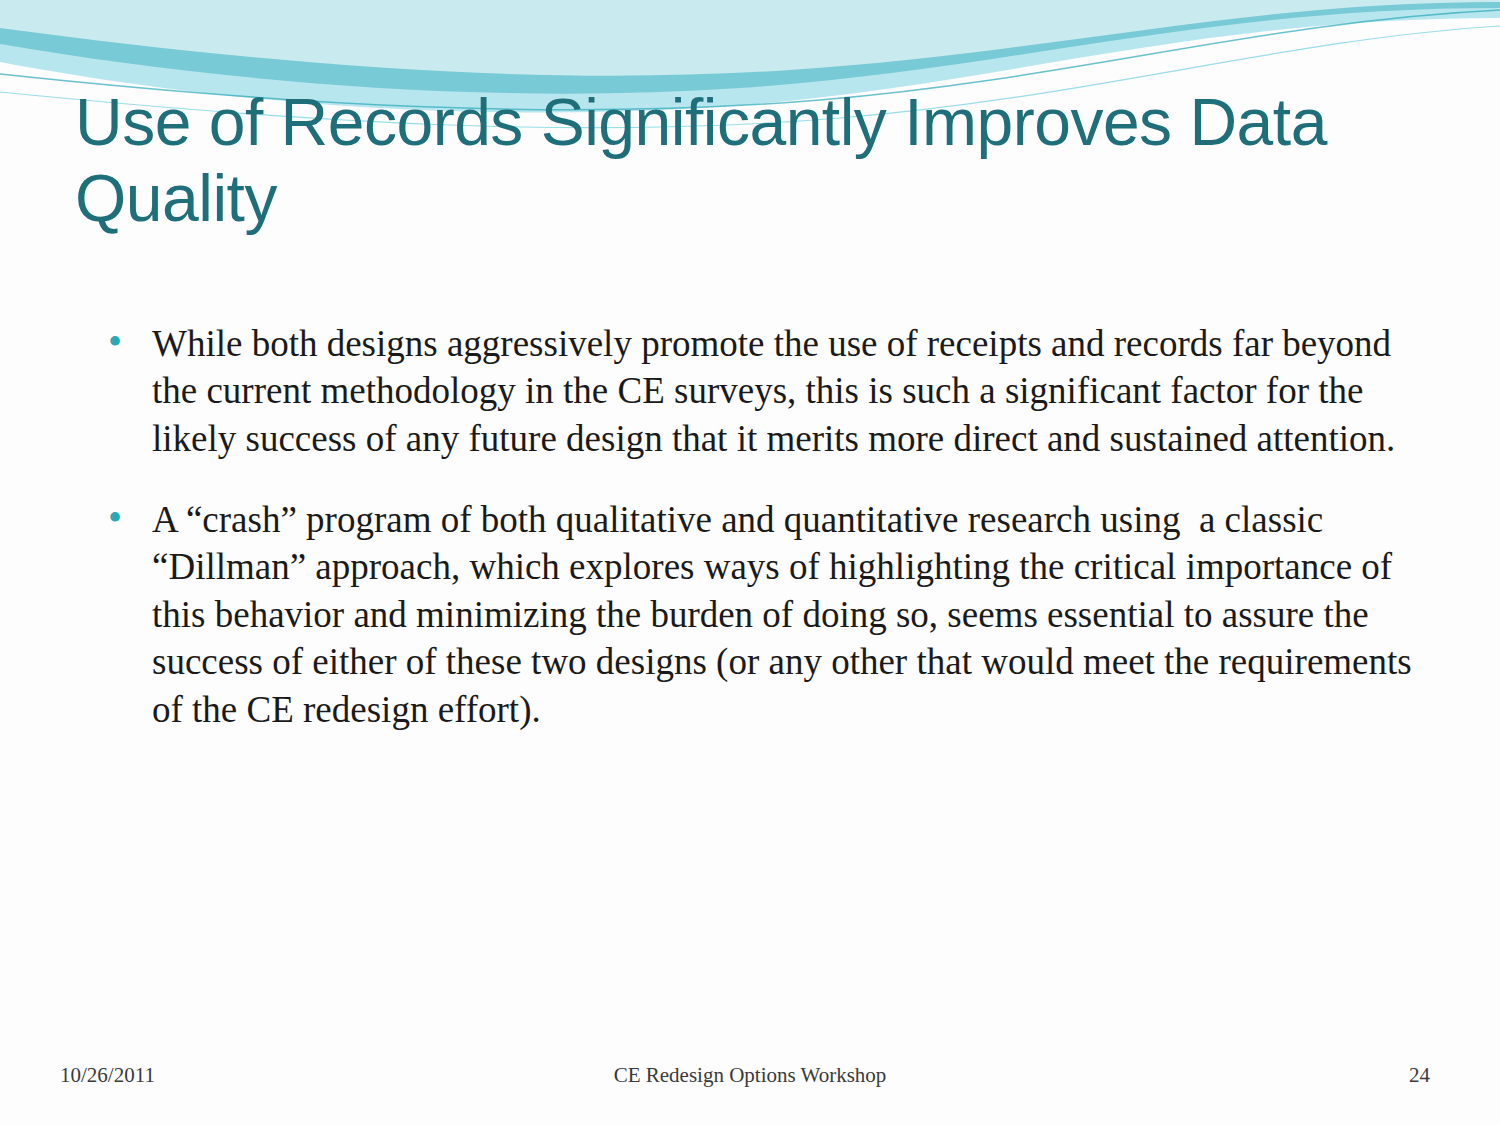Use of Records Significantly Improves Data Quality
While both designs aggressively promote the use of receipts and records far beyond the current methodology in the CE surveys, this is such a significant factor for the likely success of any future design that it merits more direct and sustained attention.
A “crash” program of both qualitative and quantitative research using a classic “Dillman” approach, which explores ways of highlighting the critical importance of this behavior and minimizing the burden of doing so, seems essential to assure the success of either of these two designs (or any other that would meet the requirements of the CE redesign effort).
10/26/2011 CE Redesign Options Workshop 24